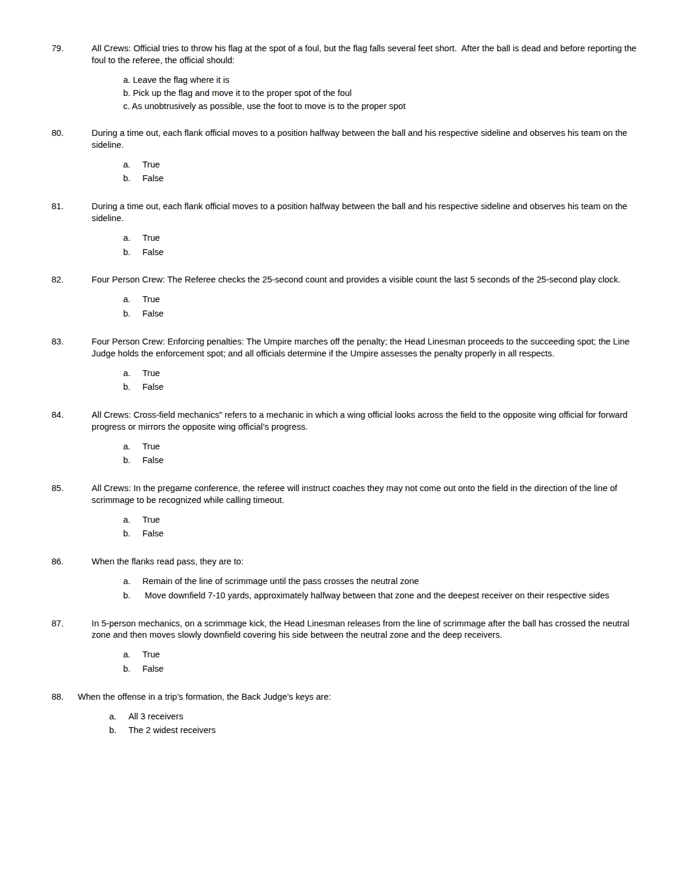79.
All Crews: Official tries to throw his flag at the spot of a foul, but the flag falls several feet short. After the ball is dead and before reporting the foul to the referee, the official should:
a. Leave the flag where it is
b. Pick up the flag and move it to the proper spot of the foul
c. As unobtrusively as possible, use the foot to move is to the proper spot
80.
During a time out, each flank official moves to a position halfway between the ball and his respective sideline and observes his team on the sideline.
a. True
b. False
81.
During a time out, each flank official moves to a position halfway between the ball and his respective sideline and observes his team on the sideline.
a. True
b. False
82.
Four Person Crew: The Referee checks the 25-second count and provides a visible count the last 5 seconds of the 25-second play clock.
a. True
b. False
83.
Four Person Crew: Enforcing penalties: The Umpire marches off the penalty; the Head Linesman proceeds to the succeeding spot; the Line Judge holds the enforcement spot; and all officials determine if the Umpire assesses the penalty properly in all respects.
a. True
b. False
84.
All Crews: Cross-field mechanics” refers to a mechanic in which a wing official looks across the field to the opposite wing official for forward progress or mirrors the opposite wing official’s progress.
a. True
b. False
85.
All Crews: In the pregame conference, the referee will instruct coaches they may not come out onto the field in the direction of the line of scrimmage to be recognized while calling timeout.
a. True
b. False
86.
When the flanks read pass, they are to:
a. Remain of the line of scrimmage until the pass crosses the neutral zone
b. Move downfield 7-10 yards, approximately halfway between that zone and the deepest receiver on their respective sides
87.
In 5-person mechanics, on a scrimmage kick, the Head Linesman releases from the line of scrimmage after the ball has crossed the neutral zone and then moves slowly downfield covering his side between the neutral zone and the deep receivers.
a. True
b. False
88.
When the offense in a trip’s formation, the Back Judge’s keys are:
a. All 3 receivers
b. The 2 widest receivers